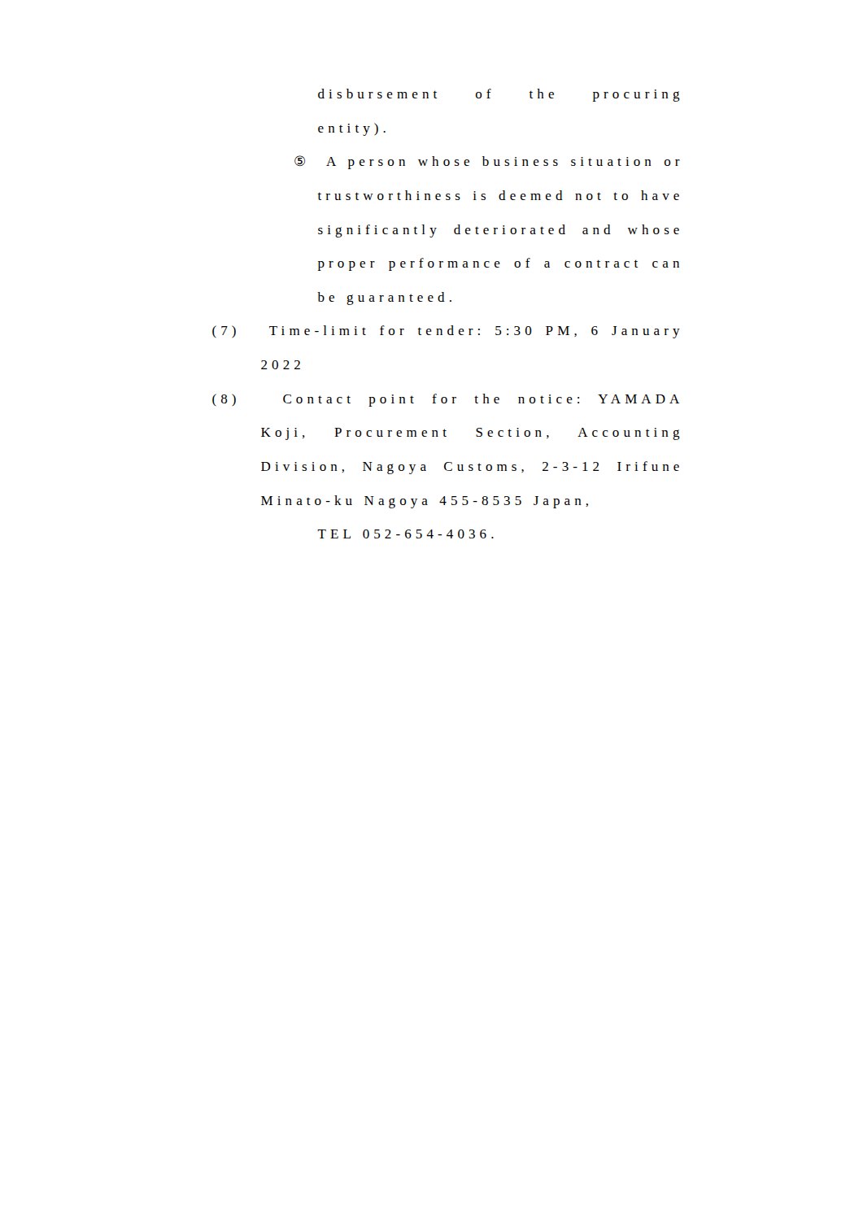disbursement of the procuring entity).
⑤ A person whose business situation or trustworthiness is deemed not to have significantly deteriorated and whose proper performance of a contract can be guaranteed.
(7) Time-limit for tender: 5:30 PM, 6 January 2022
(8) Contact point for the notice: YAMADA Koji, Procurement Section, Accounting Division, Nagoya Customs, 2-3-12 Irifune Minato-ku Nagoya 455-8535 Japan,
TEL 052-654-4036.